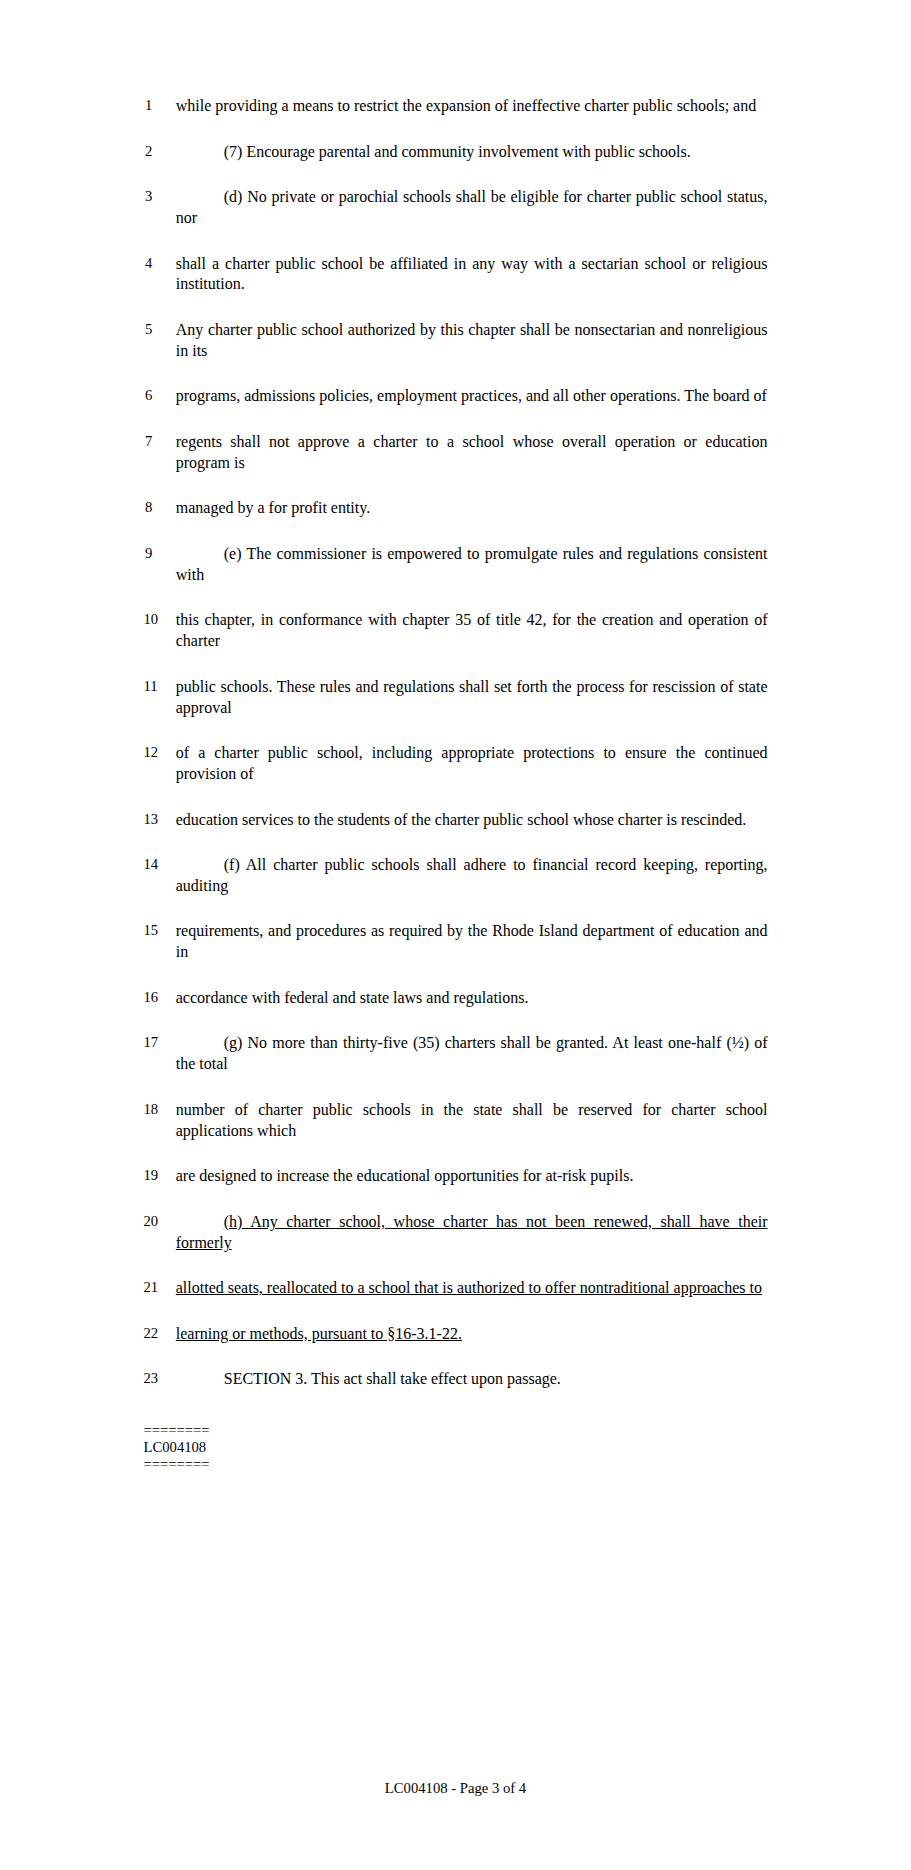1
while providing a means to restrict the expansion of ineffective charter public schools; and
2
(7) Encourage parental and community involvement with public schools.
3
(d) No private or parochial schools shall be eligible for charter public school status, nor
4
shall a charter public school be affiliated in any way with a sectarian school or religious institution.
5
Any charter public school authorized by this chapter shall be nonsectarian and nonreligious in its
6
programs, admissions policies, employment practices, and all other operations. The board of
7
regents shall not approve a charter to a school whose overall operation or education program is
8
managed by a for profit entity.
9
(e) The commissioner is empowered to promulgate rules and regulations consistent with
10
this chapter, in conformance with chapter 35 of title 42, for the creation and operation of charter
11
public schools. These rules and regulations shall set forth the process for rescission of state approval
12
of a charter public school, including appropriate protections to ensure the continued provision of
13
education services to the students of the charter public school whose charter is rescinded.
14
(f) All charter public schools shall adhere to financial record keeping, reporting, auditing
15
requirements, and procedures as required by the Rhode Island department of education and in
16
accordance with federal and state laws and regulations.
17
(g) No more than thirty-five (35) charters shall be granted. At least one-half (½) of the total
18
number of charter public schools in the state shall be reserved for charter school applications which
19
are designed to increase the educational opportunities for at-risk pupils.
20
(h) Any charter school, whose charter has not been renewed, shall have their formerly
21
allotted seats, reallocated to a school that is authorized to offer nontraditional approaches to
22
learning or methods, pursuant to §16-3.1-22.
23
SECTION 3. This act shall take effect upon passage.
========
LC004108
========
LC004108 - Page 3 of 4